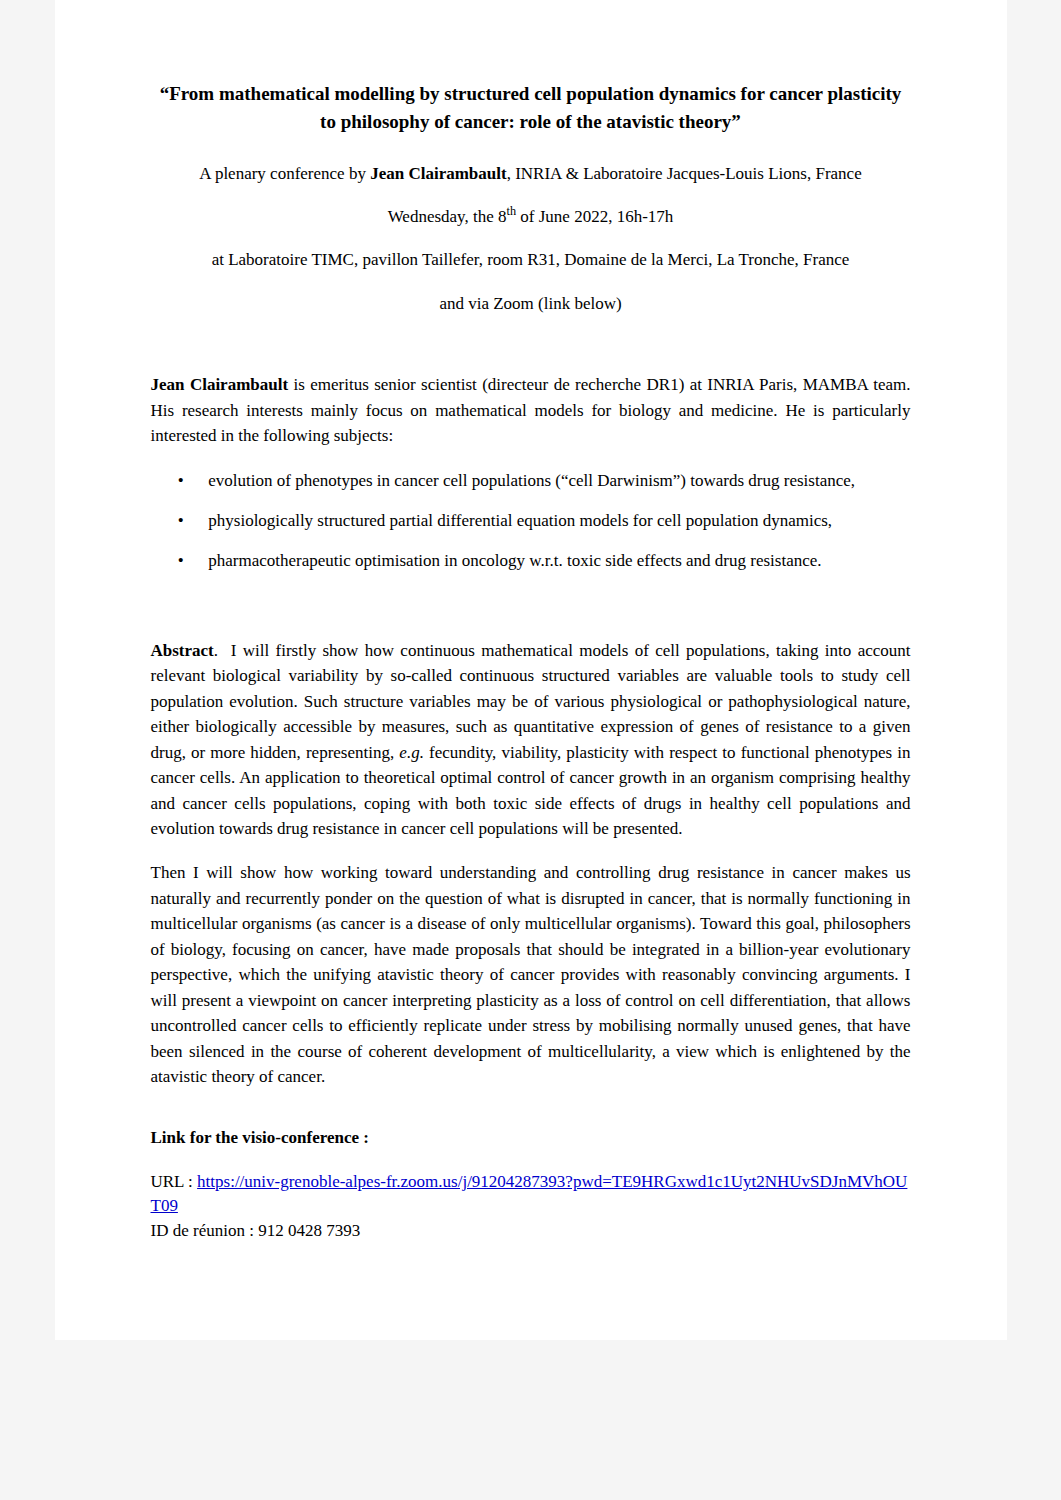“From mathematical modelling by structured cell population dynamics for cancer plasticity to philosophy of cancer: role of the atavistic theory”
A plenary conference by Jean Clairambault, INRIA & Laboratoire Jacques-Louis Lions, France
Wednesday, the 8th of June 2022, 16h-17h
at Laboratoire TIMC, pavillon Taillefer, room R31, Domaine de la Merci, La Tronche, France
and via Zoom (link below)
Jean Clairambault is emeritus senior scientist (directeur de recherche DR1) at INRIA Paris, MAMBA team. His research interests mainly focus on mathematical models for biology and medicine. He is particularly interested in the following subjects:
evolution of phenotypes in cancer cell populations (“cell Darwinism”) towards drug resistance,
physiologically structured partial differential equation models for cell population dynamics,
pharmacotherapeutic optimisation in oncology w.r.t. toxic side effects and drug resistance.
Abstract. I will firstly show how continuous mathematical models of cell populations, taking into account relevant biological variability by so-called continuous structured variables are valuable tools to study cell population evolution. Such structure variables may be of various physiological or pathophysiological nature, either biologically accessible by measures, such as quantitative expression of genes of resistance to a given drug, or more hidden, representing, e.g. fecundity, viability, plasticity with respect to functional phenotypes in cancer cells. An application to theoretical optimal control of cancer growth in an organism comprising healthy and cancer cells populations, coping with both toxic side effects of drugs in healthy cell populations and evolution towards drug resistance in cancer cell populations will be presented.
Then I will show how working toward understanding and controlling drug resistance in cancer makes us naturally and recurrently ponder on the question of what is disrupted in cancer, that is normally functioning in multicellular organisms (as cancer is a disease of only multicellular organisms). Toward this goal, philosophers of biology, focusing on cancer, have made proposals that should be integrated in a billion-year evolutionary perspective, which the unifying atavistic theory of cancer provides with reasonably convincing arguments. I will present a viewpoint on cancer interpreting plasticity as a loss of control on cell differentiation, that allows uncontrolled cancer cells to efficiently replicate under stress by mobilising normally unused genes, that have been silenced in the course of coherent development of multicellularity, a view which is enlightened by the atavistic theory of cancer.
Link for the visio-conference :
URL : https://univ-grenoble-alpes-fr.zoom.us/j/91204287393?pwd=TE9HRGxwd1c1Uyt2NHUvSDJnMVhOUT09
ID de réunion : 912 0428 7393